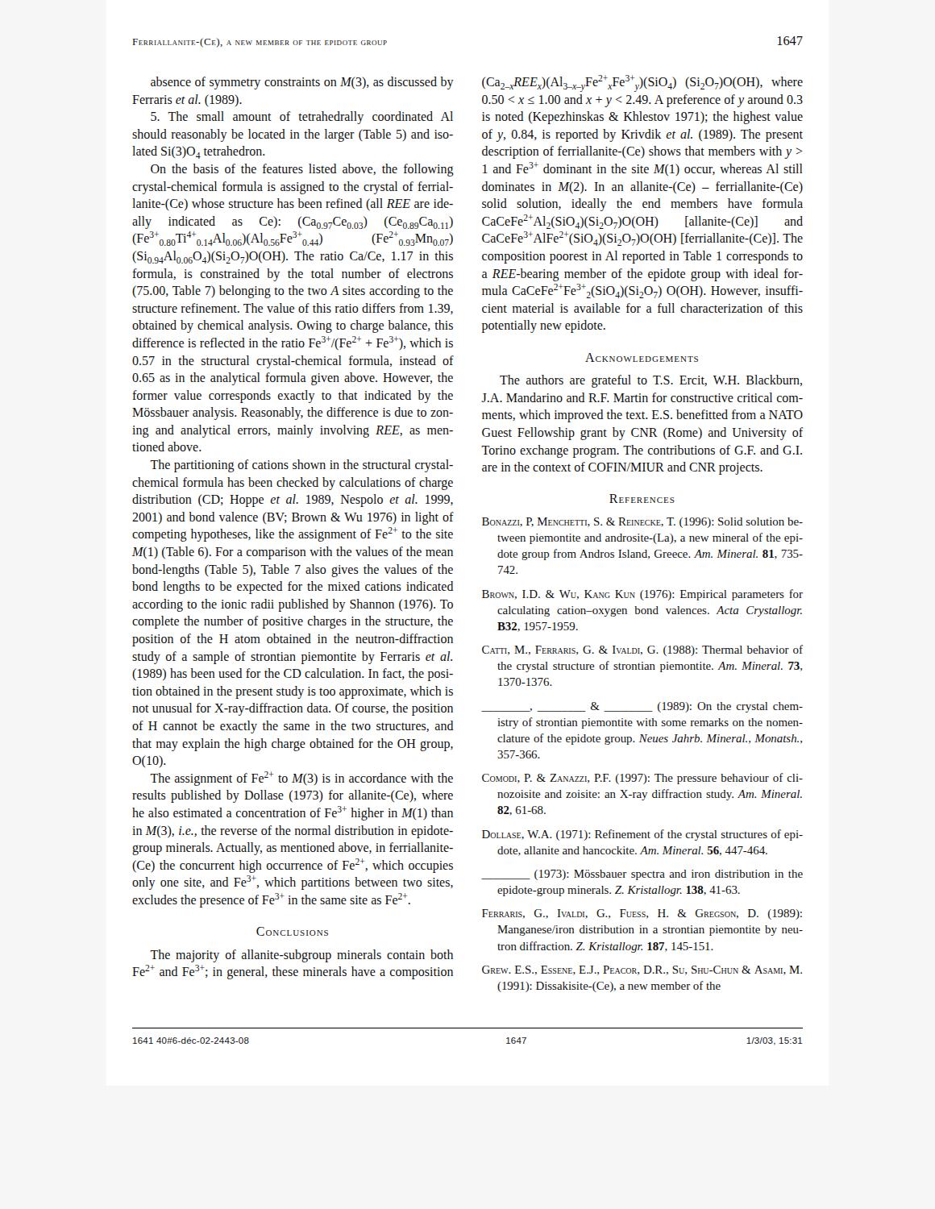Ferriallanite-(Ce), a new member of the epidote group 1647
absence of symmetry constraints on M(3), as discussed by Ferraris et al. (1989).
5. The small amount of tetrahedrally coordinated Al should reasonably be located in the larger (Table 5) and isolated Si(3)O4 tetrahedron.
On the basis of the features listed above, the following crystal-chemical formula is assigned to the crystal of ferriallanite-(Ce) whose structure has been refined (all REE are ideally indicated as Ce): (Ca0.97Ce0.03) (Ce0.89Ca0.11)(Fe3+0.80Ti4+0.14Al0.06)(Al0.56Fe3+0.44) (Fe2+0.93Mn0.07)(Si0.94Al0.06O4)(Si2O7)O(OH). The ratio Ca/Ce, 1.17 in this formula, is constrained by the total number of electrons (75.00, Table 7) belonging to the two A sites according to the structure refinement. The value of this ratio differs from 1.39, obtained by chemical analysis. Owing to charge balance, this difference is reflected in the ratio Fe3+/(Fe2+ + Fe3+), which is 0.57 in the structural crystal-chemical formula, instead of 0.65 as in the analytical formula given above. However, the former value corresponds exactly to that indicated by the Mössbauer analysis. Reasonably, the difference is due to zoning and analytical errors, mainly involving REE, as mentioned above.
The partitioning of cations shown in the structural crystal-chemical formula has been checked by calculations of charge distribution (CD; Hoppe et al. 1989, Nespolo et al. 1999, 2001) and bond valence (BV; Brown & Wu 1976) in light of competing hypotheses, like the assignment of Fe2+ to the site M(1) (Table 6). For a comparison with the values of the mean bond-lengths (Table 5), Table 7 also gives the values of the bond lengths to be expected for the mixed cations indicated according to the ionic radii published by Shannon (1976). To complete the number of positive charges in the structure, the position of the H atom obtained in the neutron-diffraction study of a sample of strontian piemontite by Ferraris et al. (1989) has been used for the CD calculation. In fact, the position obtained in the present study is too approximate, which is not unusual for X-ray-diffraction data. Of course, the position of H cannot be exactly the same in the two structures, and that may explain the high charge obtained for the OH group, O(10).
The assignment of Fe2+ to M(3) is in accordance with the results published by Dollase (1973) for allanite-(Ce), where he also estimated a concentration of Fe3+ higher in M(1) than in M(3), i.e., the reverse of the normal distribution in epidote-group minerals. Actually, as mentioned above, in ferriallanite-(Ce) the concurrent high occurrence of Fe2+, which occupies only one site, and Fe3+, which partitions between two sites, excludes the presence of Fe3+ in the same site as Fe2+.
Conclusions
The majority of allanite-subgroup minerals contain both Fe2+ and Fe3+; in general, these minerals have a composition (Ca2–xREEx)(Al3–x–yFe2+xFe3+y)(SiO4) (Si2O7)O(OH), where 0.50 < x ≤ 1.00 and x + y < 2.49. A preference of y around 0.3 is noted (Kepezhinskas & Khlestov 1971); the highest value of y, 0.84, is reported by Krivdik et al. (1989). The present description of ferriallanite-(Ce) shows that members with y > 1 and Fe3+ dominant in the site M(1) occur, whereas Al still dominates in M(2). In an allanite-(Ce) – ferriallanite-(Ce) solid solution, ideally the end members have formula CaCeFe2+Al2(SiO4)(Si2O7)O(OH) [allanite-(Ce)] and CaCeFe3+AlFe2+(SiO4)(Si2O7)O(OH) [ferriallanite-(Ce)]. The composition poorest in Al reported in Table 1 corresponds to a REE-bearing member of the epidote group with ideal formula CaCeFe2+Fe3+2(SiO4)(Si2O7) O(OH). However, insufficient material is available for a full characterization of this potentially new epidote.
Acknowledgements
The authors are grateful to T.S. Ercit, W.H. Blackburn, J.A. Mandarino and R.F. Martin for constructive critical comments, which improved the text. E.S. benefitted from a NATO Guest Fellowship grant by CNR (Rome) and University of Torino exchange program. The contributions of G.F. and G.I. are in the context of COFIN/MIUR and CNR projects.
References
Bonazzi, P, Menchetti, S. & Reinecke, T. (1996): Solid solution between piemontite and androsite-(La), a new mineral of the epidote group from Andros Island, Greece. Am. Mineral. 81, 735-742.
Brown, I.D. & Wu, Kang Kun (1976): Empirical parameters for calculating cation–oxygen bond valences. Acta Crystallogr. B32, 1957-1959.
Catti, M., Ferraris, G. & Ivaldi, G. (1988): Thermal behavior of the crystal structure of strontian piemontite. Am. Mineral. 73, 1370-1376.
________, ________ & ________ (1989): On the crystal chemistry of strontian piemontite with some remarks on the nomenclature of the epidote group. Neues Jahrb. Mineral., Monatsh., 357-366.
Comodi, P. & Zanazzi, P.F. (1997): The pressure behaviour of clinozoisite and zoisite: an X-ray diffraction study. Am. Mineral. 82, 61-68.
Dollase, W.A. (1971): Refinement of the crystal structures of epidote, allanite and hancockite. Am. Mineral. 56, 447-464.
________ (1973): Mössbauer spectra and iron distribution in the epidote-group minerals. Z. Kristallogr. 138, 41-63.
Ferraris, G., Ivaldi, G., Fuess, H. & Gregson, D. (1989): Manganese/iron distribution in a strontian piemontite by neutron diffraction. Z. Kristallogr. 187, 145-151.
Grew. E.S., Essene, E.J., Peacor, D.R., Su, Shu-Chun & Asami, M. (1991): Dissakisite-(Ce), a new member of the
1641 40#6-déc-02-2443-08 1647 1/3/03, 15:31